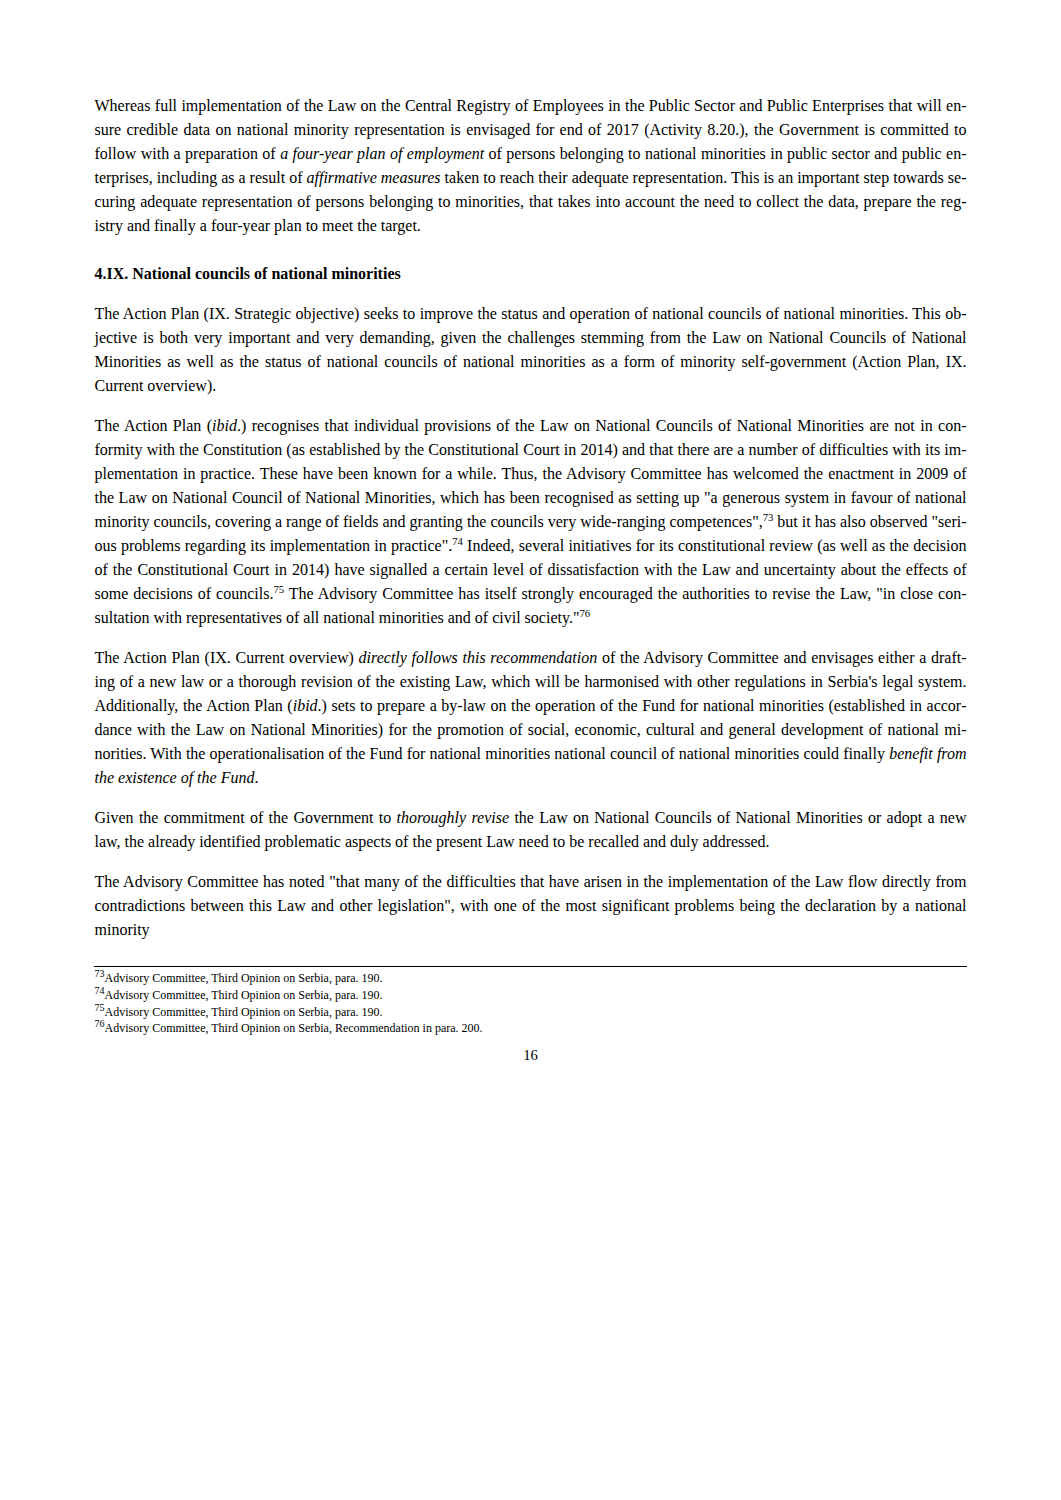Whereas full implementation of the Law on the Central Registry of Employees in the Public Sector and Public Enterprises that will ensure credible data on national minority representation is envisaged for end of 2017 (Activity 8.20.), the Government is committed to follow with a preparation of a four-year plan of employment of persons belonging to national minorities in public sector and public enterprises, including as a result of affirmative measures taken to reach their adequate representation. This is an important step towards securing adequate representation of persons belonging to minorities, that takes into account the need to collect the data, prepare the registry and finally a four-year plan to meet the target.
4.IX. National councils of national minorities
The Action Plan (IX. Strategic objective) seeks to improve the status and operation of national councils of national minorities. This objective is both very important and very demanding, given the challenges stemming from the Law on National Councils of National Minorities as well as the status of national councils of national minorities as a form of minority self-government (Action Plan, IX. Current overview).
The Action Plan (ibid.) recognises that individual provisions of the Law on National Councils of National Minorities are not in conformity with the Constitution (as established by the Constitutional Court in 2014) and that there are a number of difficulties with its implementation in practice. These have been known for a while. Thus, the Advisory Committee has welcomed the enactment in 2009 of the Law on National Council of National Minorities, which has been recognised as setting up "a generous system in favour of national minority councils, covering a range of fields and granting the councils very wide-ranging competences",73 but it has also observed "serious problems regarding its implementation in practice".74 Indeed, several initiatives for its constitutional review (as well as the decision of the Constitutional Court in 2014) have signalled a certain level of dissatisfaction with the Law and uncertainty about the effects of some decisions of councils.75 The Advisory Committee has itself strongly encouraged the authorities to revise the Law, "in close consultation with representatives of all national minorities and of civil society."76
The Action Plan (IX. Current overview) directly follows this recommendation of the Advisory Committee and envisages either a drafting of a new law or a thorough revision of the existing Law, which will be harmonised with other regulations in Serbia's legal system. Additionally, the Action Plan (ibid.) sets to prepare a by-law on the operation of the Fund for national minorities (established in accordance with the Law on National Minorities) for the promotion of social, economic, cultural and general development of national minorities. With the operationalisation of the Fund for national minorities national council of national minorities could finally benefit from the existence of the Fund.
Given the commitment of the Government to thoroughly revise the Law on National Councils of National Minorities or adopt a new law, the already identified problematic aspects of the present Law need to be recalled and duly addressed.
The Advisory Committee has noted "that many of the difficulties that have arisen in the implementation of the Law flow directly from contradictions between this Law and other legislation", with one of the most significant problems being the declaration by a national minority
73Advisory Committee, Third Opinion on Serbia, para. 190.
74Advisory Committee, Third Opinion on Serbia, para. 190.
75Advisory Committee, Third Opinion on Serbia, para. 190.
76Advisory Committee, Third Opinion on Serbia, Recommendation in para. 200.
16